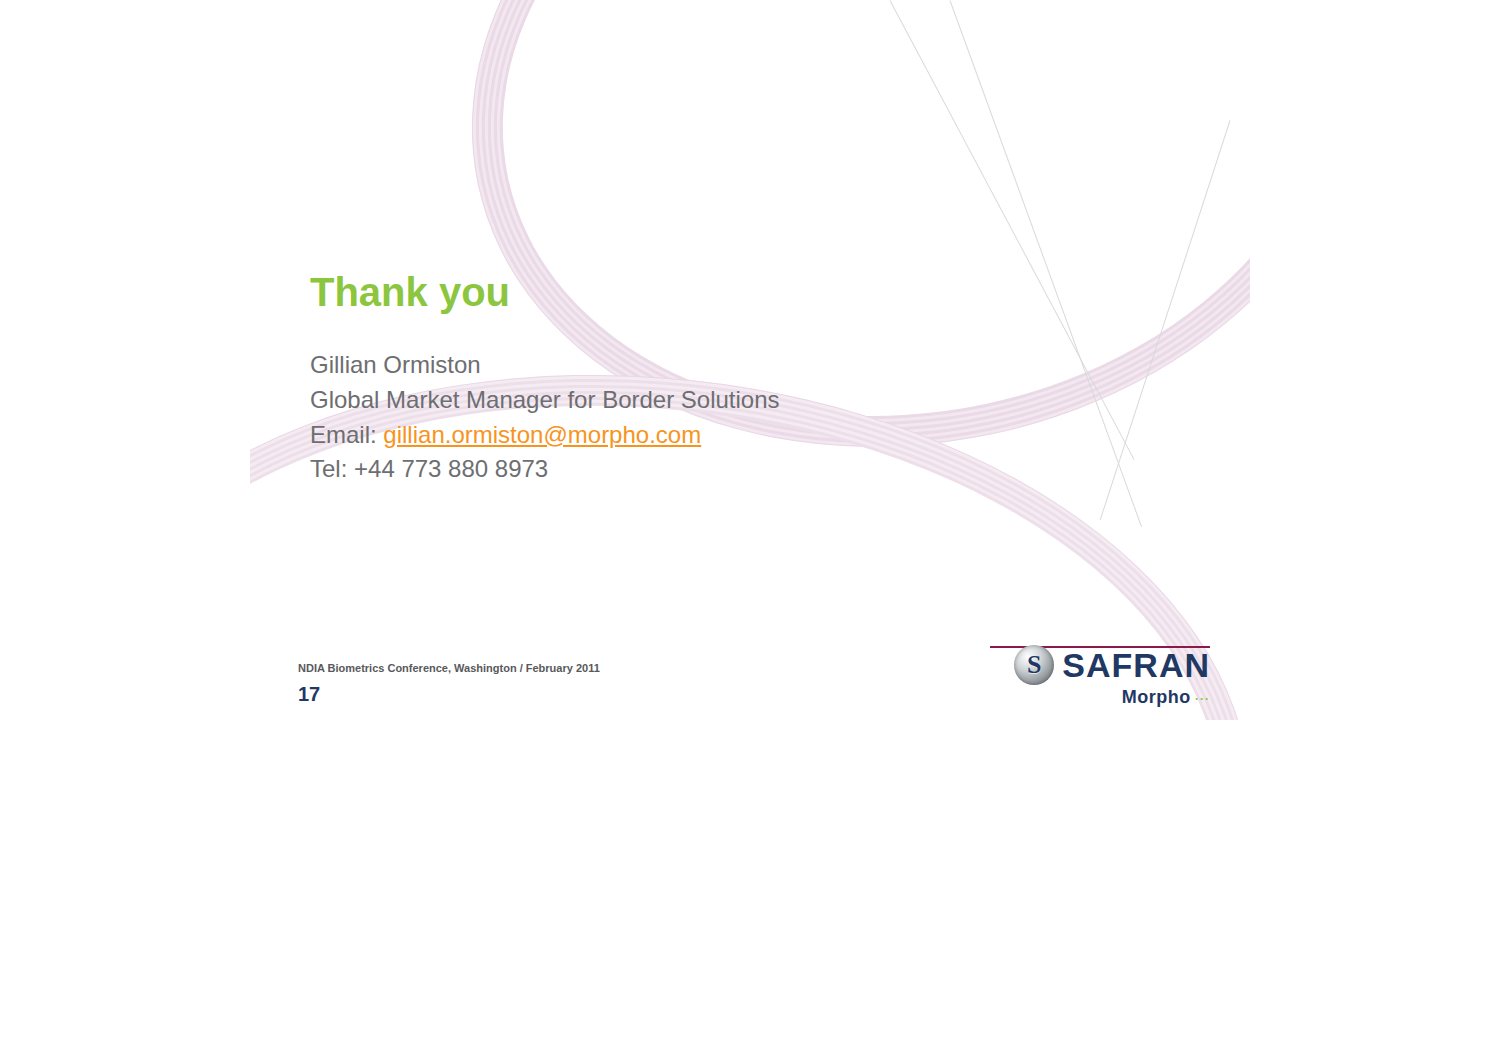Thank you
Gillian Ormiston Global Market Manager for Border Solutions
Email: gillian.ormiston@morpho.com
Tel: +44 773 880 8973
NDIA Biometrics Conference, Washington / February 2011
17
SAFRAN
Morpho ···